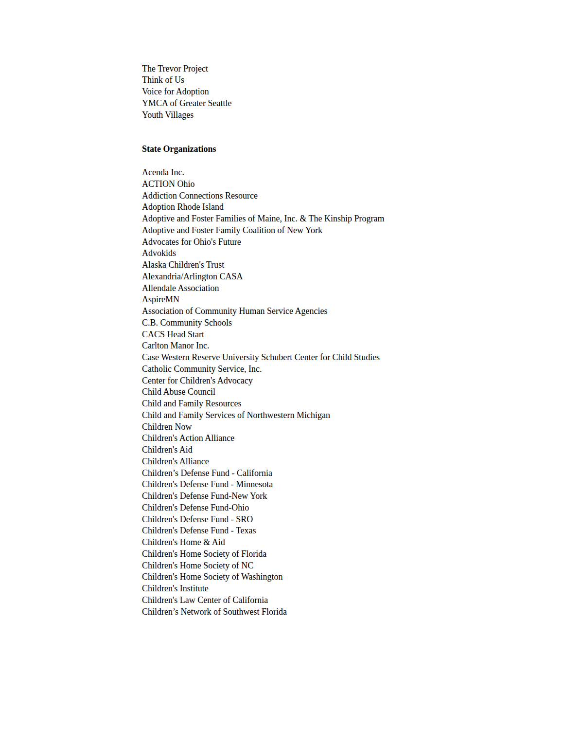The Trevor Project
Think of Us
Voice for Adoption
YMCA of Greater Seattle
Youth Villages
State Organizations
Acenda Inc.
ACTION Ohio
Addiction Connections Resource
Adoption Rhode Island
Adoptive and Foster Families of Maine, Inc. & The Kinship Program
Adoptive and Foster Family Coalition of New York
Advocates for Ohio's Future
Advokids
Alaska Children's Trust
Alexandria/Arlington CASA
Allendale Association
AspireMN
Association of Community Human Service Agencies
C.B. Community Schools
CACS Head Start
Carlton Manor Inc.
Case Western Reserve University Schubert Center for Child Studies
Catholic Community Service, Inc.
Center for Children's Advocacy
Child Abuse Council
Child and Family Resources
Child and Family Services of Northwestern Michigan
Children Now
Children's Action Alliance
Children's Aid
Children's Alliance
Children’s Defense Fund - California
Children's Defense Fund - Minnesota
Children's Defense Fund-New York
Children's Defense Fund-Ohio
Children's Defense Fund - SRO
Children's Defense Fund - Texas
Children's Home & Aid
Children's Home Society of Florida
Children's Home Society of NC
Children's Home Society of Washington
Children's Institute
Children's Law Center of California
Children’s Network of Southwest Florida